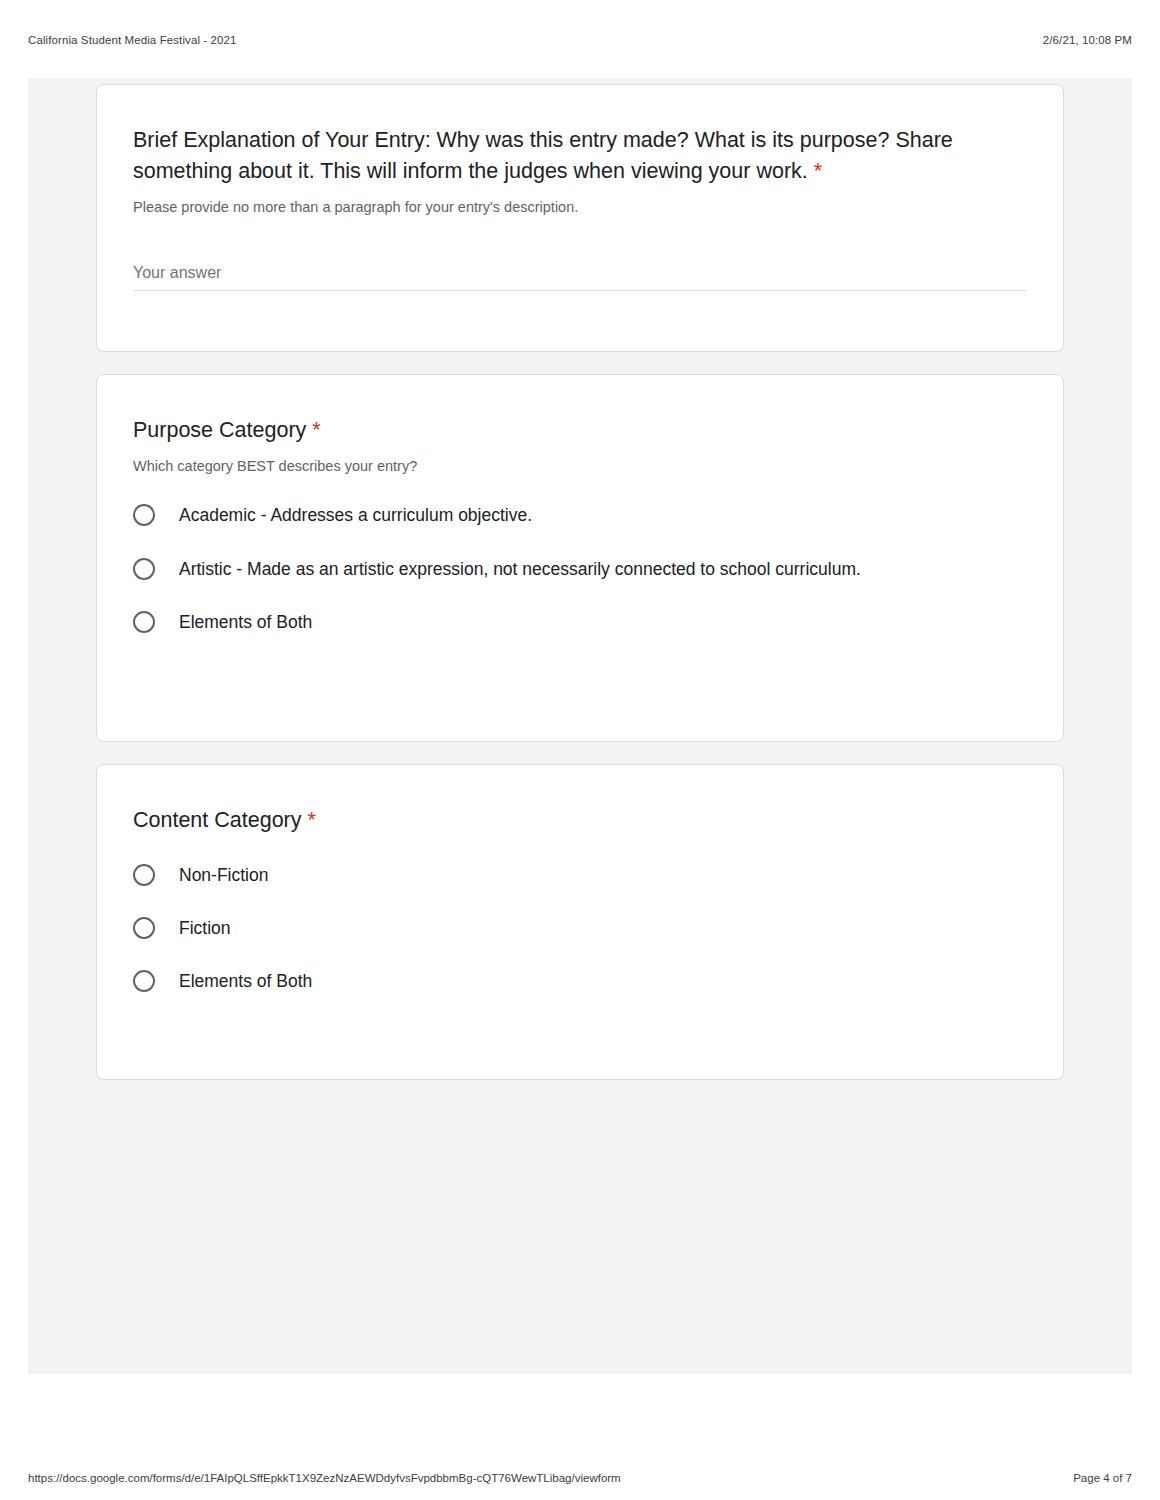California Student Media Festival - 2021 2/6/21, 10:08 PM
Brief Explanation of Your Entry: Why was this entry made? What is its purpose? Share something about it. This will inform the judges when viewing your work. *
Please provide no more than a paragraph for your entry's description.
Your answer
Purpose Category *
Which category BEST describes your entry?
Academic - Addresses a curriculum objective.
Artistic - Made as an artistic expression, not necessarily connected to school curriculum.
Elements of Both
Content Category *
Non-Fiction
Fiction
Elements of Both
https://docs.google.com/forms/d/e/1FAIpQLSffEpkkT1X9ZezNzAEWDdyfvsFvpdbbmBg-cQT76WewTLibag/viewform Page 4 of 7